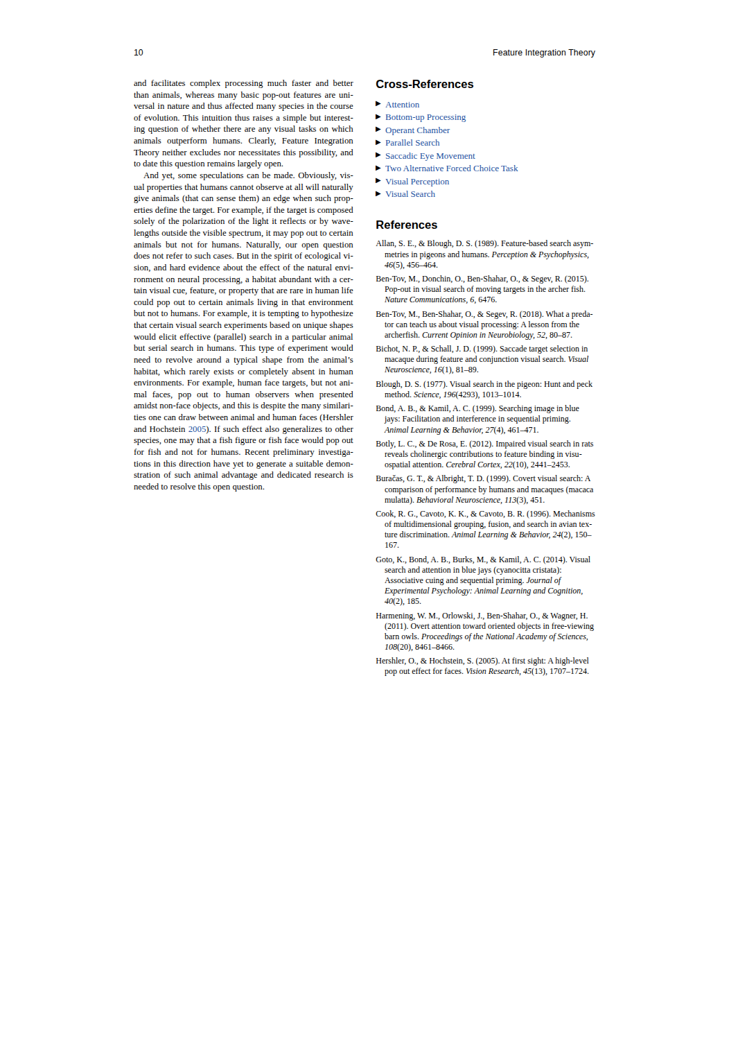10 Feature Integration Theory
and facilitates complex processing much faster and better than animals, whereas many basic pop-out features are universal in nature and thus affected many species in the course of evolution. This intuition thus raises a simple but interesting question of whether there are any visual tasks on which animals outperform humans. Clearly, Feature Integration Theory neither excludes nor necessitates this possibility, and to date this question remains largely open.
And yet, some speculations can be made. Obviously, visual properties that humans cannot observe at all will naturally give animals (that can sense them) an edge when such properties define the target. For example, if the target is composed solely of the polarization of the light it reflects or by wavelengths outside the visible spectrum, it may pop out to certain animals but not for humans. Naturally, our open question does not refer to such cases. But in the spirit of ecological vision, and hard evidence about the effect of the natural environment on neural processing, a habitat abundant with a certain visual cue, feature, or property that are rare in human life could pop out to certain animals living in that environment but not to humans. For example, it is tempting to hypothesize that certain visual search experiments based on unique shapes would elicit effective (parallel) search in a particular animal but serial search in humans. This type of experiment would need to revolve around a typical shape from the animal’s habitat, which rarely exists or completely absent in human environments. For example, human face targets, but not animal faces, pop out to human observers when presented amidst non-face objects, and this is despite the many similarities one can draw between animal and human faces (Hershler and Hochstein 2005). If such effect also generalizes to other species, one may that a fish figure or fish face would pop out for fish and not for humans. Recent preliminary investigations in this direction have yet to generate a suitable demonstration of such animal advantage and dedicated research is needed to resolve this open question.
Cross-References
Attention
Bottom-up Processing
Operant Chamber
Parallel Search
Saccadic Eye Movement
Two Alternative Forced Choice Task
Visual Perception
Visual Search
References
Allan, S. E., & Blough, D. S. (1989). Feature-based search asymmetries in pigeons and humans. Perception & Psychophysics, 46(5), 456–464.
Ben-Tov, M., Donchin, O., Ben-Shahar, O., & Segev, R. (2015). Pop-out in visual search of moving targets in the archer fish. Nature Communications, 6, 6476.
Ben-Tov, M., Ben-Shahar, O., & Segev, R. (2018). What a predator can teach us about visual processing: A lesson from the archerfish. Current Opinion in Neurobiology, 52, 80–87.
Bichot, N. P., & Schall, J. D. (1999). Saccade target selection in macaque during feature and conjunction visual search. Visual Neuroscience, 16(1), 81–89.
Blough, D. S. (1977). Visual search in the pigeon: Hunt and peck method. Science, 196(4293), 1013–1014.
Bond, A. B., & Kamil, A. C. (1999). Searching image in blue jays: Facilitation and interference in sequential priming. Animal Learning & Behavior, 27(4), 461–471.
Botly, L. C., & De Rosa, E. (2012). Impaired visual search in rats reveals cholinergic contributions to feature binding in visuospatial attention. Cerebral Cortex, 22(10), 2441–2453.
Buračas, G. T., & Albright, T. D. (1999). Covert visual search: A comparison of performance by humans and macaques (macaca mulatta). Behavioral Neuroscience, 113(3), 451.
Cook, R. G., Cavoto, K. K., & Cavoto, B. R. (1996). Mechanisms of multidimensional grouping, fusion, and search in avian texture discrimination. Animal Learning & Behavior, 24(2), 150–167.
Goto, K., Bond, A. B., Burks, M., & Kamil, A. C. (2014). Visual search and attention in blue jays (cyanocitta cristata): Associative cuing and sequential priming. Journal of Experimental Psychology: Animal Learning and Cognition, 40(2), 185.
Harmening, W. M., Orlowski, J., Ben-Shahar, O., & Wagner, H. (2011). Overt attention toward oriented objects in free-viewing barn owls. Proceedings of the National Academy of Sciences, 108(20), 8461–8466.
Hershler, O., & Hochstein, S. (2005). At first sight: A high-level pop out effect for faces. Vision Research, 45(13), 1707–1724.